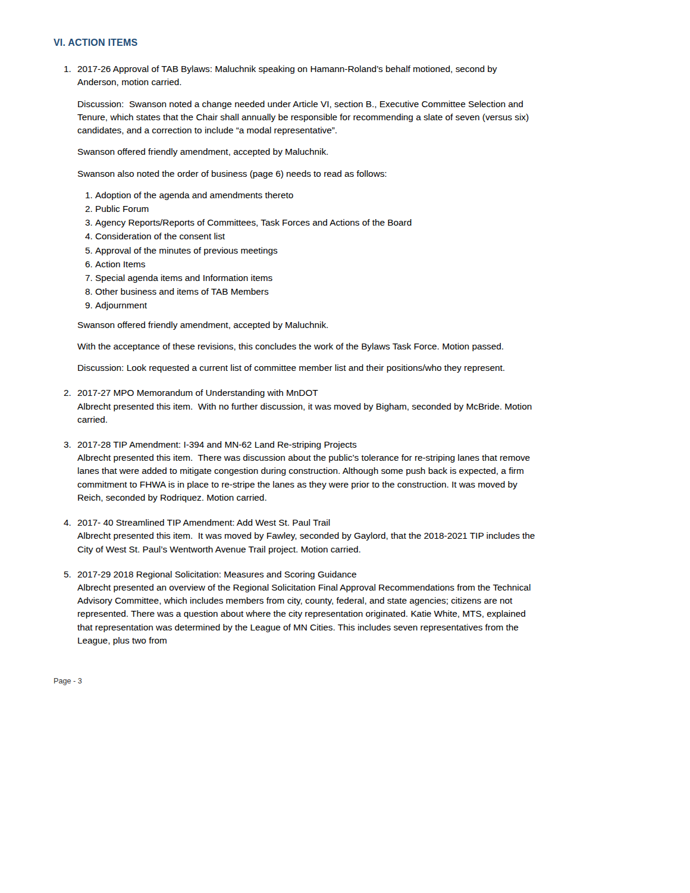VI. ACTION ITEMS
2017-26 Approval of TAB Bylaws: Maluchnik speaking on Hamann-Roland’s behalf motioned, second by Anderson, motion carried.
Discussion: Swanson noted a change needed under Article VI, section B., Executive Committee Selection and Tenure, which states that the Chair shall annually be responsible for recommending a slate of seven (versus six) candidates, and a correction to include “a modal representative”.
Swanson offered friendly amendment, accepted by Maluchnik.
Swanson also noted the order of business (page 6) needs to read as follows:
Adoption of the agenda and amendments thereto
Public Forum
Agency Reports/Reports of Committees, Task Forces and Actions of the Board
Consideration of the consent list
Approval of the minutes of previous meetings
Action Items
Special agenda items and Information items
Other business and items of TAB Members
Adjournment
Swanson offered friendly amendment, accepted by Maluchnik.
With the acceptance of these revisions, this concludes the work of the Bylaws Task Force. Motion passed.
Discussion: Look requested a current list of committee member list and their positions/who they represent.
2017-27 MPO Memorandum of Understanding with MnDOT
Albrecht presented this item. With no further discussion, it was moved by Bigham, seconded by McBride. Motion carried.
2017-28 TIP Amendment: I-394 and MN-62 Land Re-striping Projects
Albrecht presented this item. There was discussion about the public’s tolerance for re-striping lanes that remove lanes that were added to mitigate congestion during construction. Although some push back is expected, a firm commitment to FHWA is in place to re-stripe the lanes as they were prior to the construction. It was moved by Reich, seconded by Rodriquez. Motion carried.
2017- 40 Streamlined TIP Amendment: Add West St. Paul Trail
Albrecht presented this item. It was moved by Fawley, seconded by Gaylord, that the 2018-2021 TIP includes the City of West St. Paul’s Wentworth Avenue Trail project. Motion carried.
2017-29 2018 Regional Solicitation: Measures and Scoring Guidance
Albrecht presented an overview of the Regional Solicitation Final Approval Recommendations from the Technical Advisory Committee, which includes members from city, county, federal, and state agencies; citizens are not represented. There was a question about where the city representation originated. Katie White, MTS, explained that representation was determined by the League of MN Cities. This includes seven representatives from the League, plus two from
Page - 3